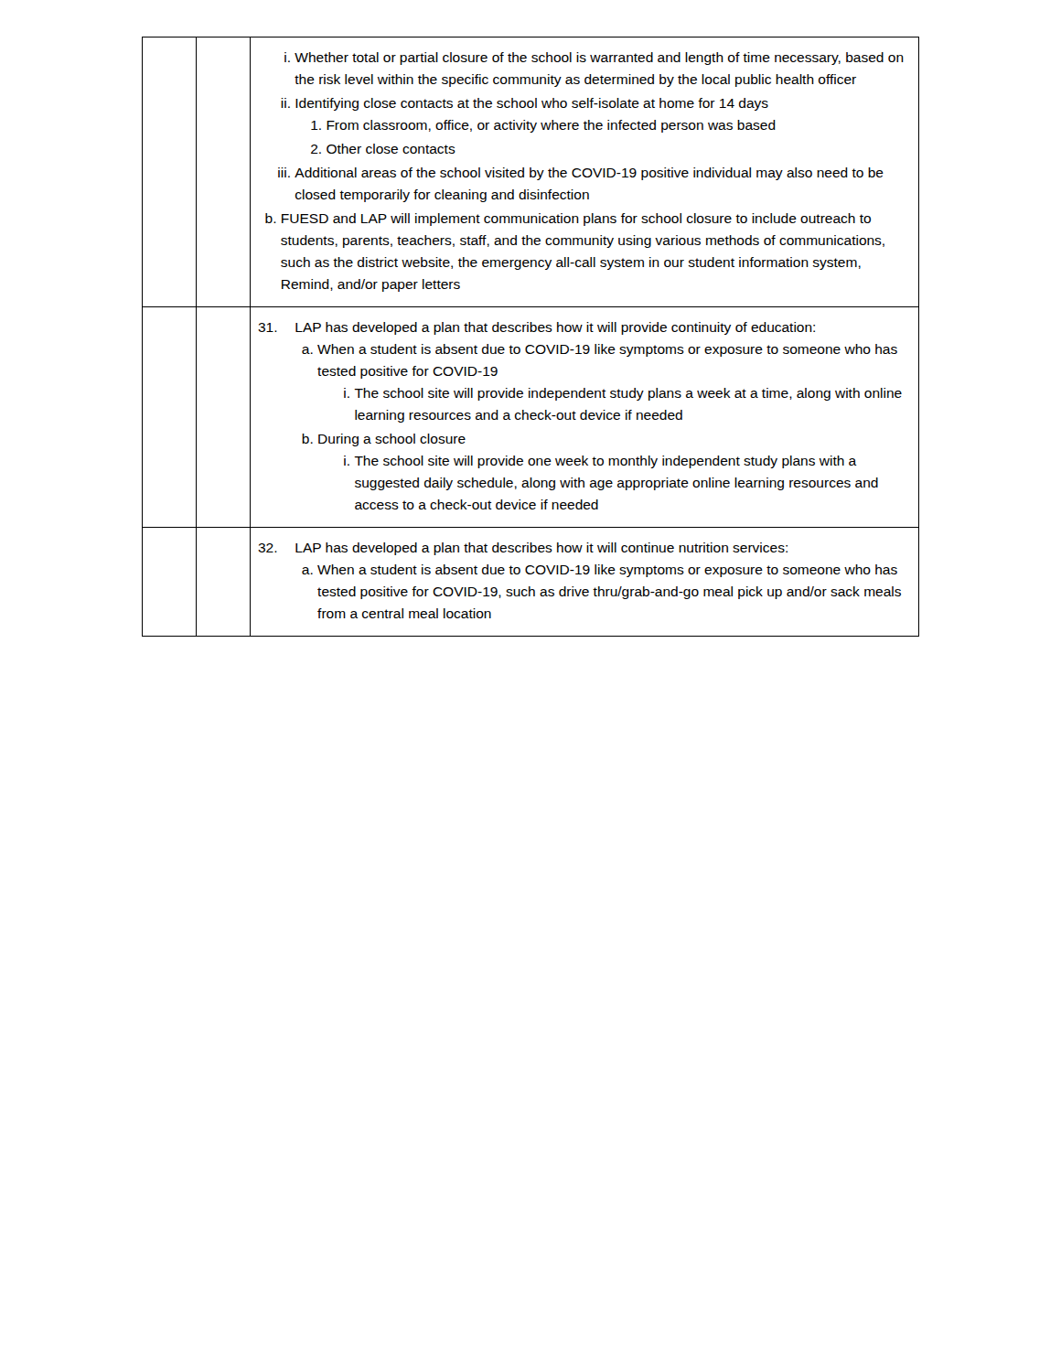| | | Whether total or partial closure of the school is warranted and length of time necessary, based on the risk level within the specific community as determined by the local public health officer Identifying close contacts at the school who self-isolate at home for 14 days From classroom, office, or activity where the infected person was based Other close contacts Additional areas of the school visited by the COVID-19 positive individual may also need to be closed temporarily for cleaning and disinfection FUESD and LAP will implement communication plans for school closure to include outreach to students, parents, teachers, staff, and the community using various methods of communications, such as the district website, the emergency all-call system in our student information system, Remind, and/or paper letters |
| | | 31. LAP has developed a plan that describes how it will provide continuity of education: When a student is absent due to COVID-19 like symptoms or exposure to someone who has tested positive for COVID-19 The school site will provide independent study plans a week at a time, along with online learning resources and a check-out device if needed During a school closure The school site will provide one week to monthly independent study plans with a suggested daily schedule, along with age appropriate online learning resources and access to a check-out device if needed |
| | | 32. LAP has developed a plan that describes how it will continue nutrition services: When a student is absent due to COVID-19 like symptoms or exposure to someone who has tested positive for COVID-19, such as drive thru/grab-and-go meal pick up and/or sack meals from a central meal location |